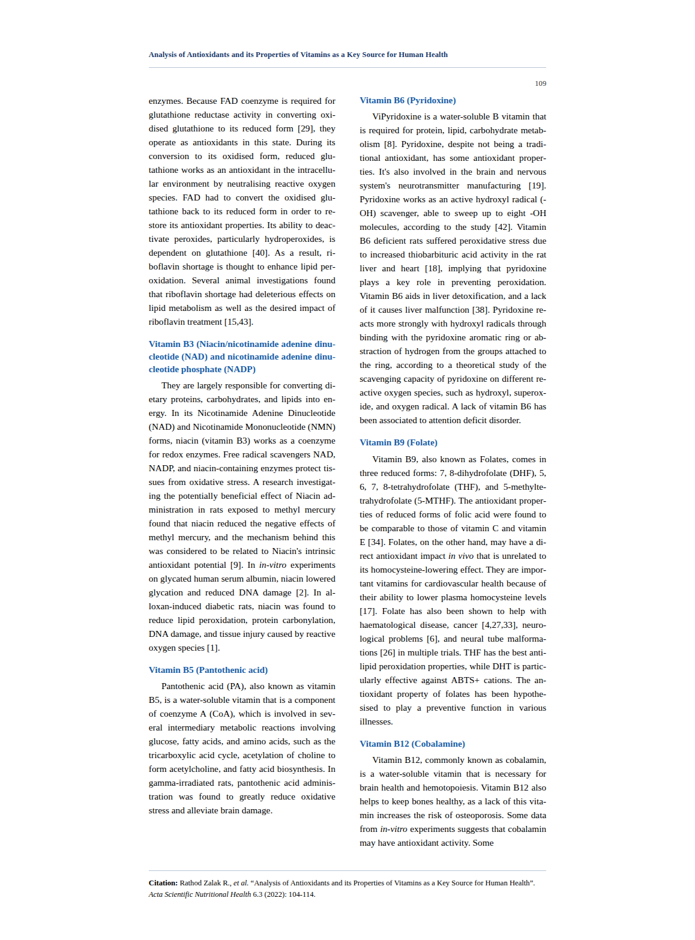Analysis of Antioxidants and its Properties of Vitamins as a Key Source for Human Health
109
enzymes. Because FAD coenzyme is required for glutathione reductase activity in converting oxidised glutathione to its reduced form [29], they operate as antioxidants in this state. During its conversion to its oxidised form, reduced glutathione works as an antioxidant in the intracellular environment by neutralising reactive oxygen species. FAD had to convert the oxidised glutathione back to its reduced form in order to restore its antioxidant properties. Its ability to deactivate peroxides, particularly hydroperoxides, is dependent on glutathione [40]. As a result, riboflavin shortage is thought to enhance lipid peroxidation. Several animal investigations found that riboflavin shortage had deleterious effects on lipid metabolism as well as the desired impact of riboflavin treatment [15,43].
Vitamin B3 (Niacin/nicotinamide adenine dinucleotide (NAD) and nicotinamide adenine dinucleotide phosphate (NADP)
They are largely responsible for converting dietary proteins, carbohydrates, and lipids into energy. In its Nicotinamide Adenine Dinucleotide (NAD) and Nicotinamide Mononucleotide (NMN) forms, niacin (vitamin B3) works as a coenzyme for redox enzymes. Free radical scavengers NAD, NADP, and niacin-containing enzymes protect tissues from oxidative stress. A research investigating the potentially beneficial effect of Niacin administration in rats exposed to methyl mercury found that niacin reduced the negative effects of methyl mercury, and the mechanism behind this was considered to be related to Niacin's intrinsic antioxidant potential [9]. In in-vitro experiments on glycated human serum albumin, niacin lowered glycation and reduced DNA damage [2]. In alloxan-induced diabetic rats, niacin was found to reduce lipid peroxidation, protein carbonylation, DNA damage, and tissue injury caused by reactive oxygen species [1].
Vitamin B5 (Pantothenic acid)
Pantothenic acid (PA), also known as vitamin B5, is a water-soluble vitamin that is a component of coenzyme A (CoA), which is involved in several intermediary metabolic reactions involving glucose, fatty acids, and amino acids, such as the tricarboxylic acid cycle, acetylation of choline to form acetylcholine, and fatty acid biosynthesis. In gamma-irradiated rats, pantothenic acid administration was found to greatly reduce oxidative stress and alleviate brain damage.
Vitamin B6 (Pyridoxine)
ViPyridoxine is a water-soluble B vitamin that is required for protein, lipid, carbohydrate metabolism [8]. Pyridoxine, despite not being a traditional antioxidant, has some antioxidant properties. It's also involved in the brain and nervous system's neurotransmitter manufacturing [19]. Pyridoxine works as an active hydroxyl radical (-OH) scavenger, able to sweep up to eight -OH molecules, according to the study [42]. Vitamin B6 deficient rats suffered peroxidative stress due to increased thiobarbituric acid activity in the rat liver and heart [18], implying that pyridoxine plays a key role in preventing peroxidation. Vitamin B6 aids in liver detoxification, and a lack of it causes liver malfunction [38]. Pyridoxine reacts more strongly with hydroxyl radicals through binding with the pyridoxine aromatic ring or abstraction of hydrogen from the groups attached to the ring, according to a theoretical study of the scavenging capacity of pyridoxine on different reactive oxygen species, such as hydroxyl, superoxide, and oxygen radical. A lack of vitamin B6 has been associated to attention deficit disorder.
Vitamin B9 (Folate)
Vitamin B9, also known as Folates, comes in three reduced forms: 7, 8-dihydrofolate (DHF), 5, 6, 7, 8-tetrahydrofolate (THF), and 5-methyltetrahydrofolate (5-MTHF). The antioxidant properties of reduced forms of folic acid were found to be comparable to those of vitamin C and vitamin E [34]. Folates, on the other hand, may have a direct antioxidant impact in vivo that is unrelated to its homocysteine-lowering effect. They are important vitamins for cardiovascular health because of their ability to lower plasma homocysteine levels [17]. Folate has also been shown to help with haematological disease, cancer [4,27,33], neurological problems [6], and neural tube malformations [26] in multiple trials. THF has the best anti-lipid peroxidation properties, while DHT is particularly effective against ABTS+ cations. The antioxidant property of folates has been hypothesised to play a preventive function in various illnesses.
Vitamin B12 (Cobalamine)
Vitamin B12, commonly known as cobalamin, is a water-soluble vitamin that is necessary for brain health and hemotopoiesis. Vitamin B12 also helps to keep bones healthy, as a lack of this vitamin increases the risk of osteoporosis. Some data from in-vitro experiments suggests that cobalamin may have antioxidant activity. Some
Citation: Rathod Zalak R., et al. “Analysis of Antioxidants and its Properties of Vitamins as a Key Source for Human Health”. Acta Scientific Nutritional Health 6.3 (2022): 104-114.